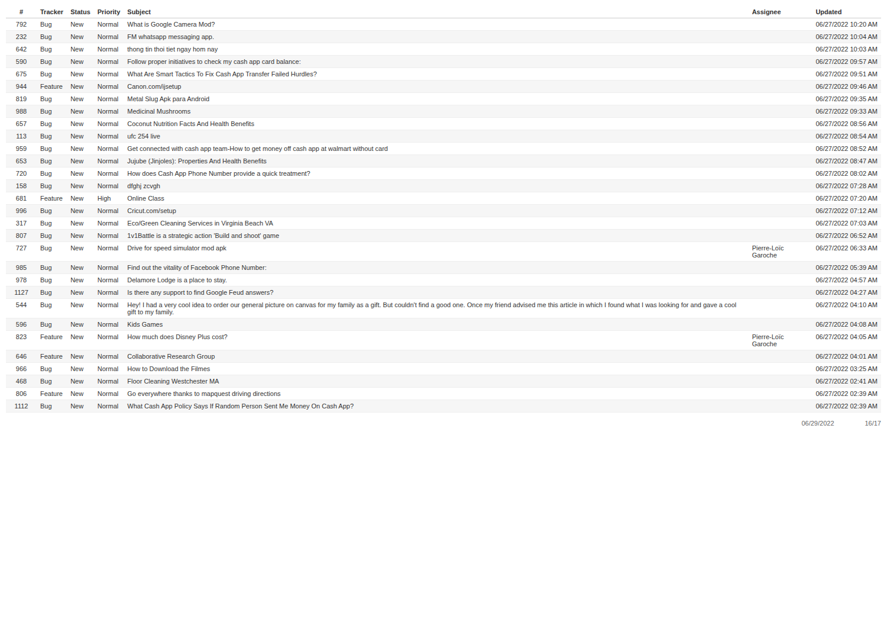| # | Tracker | Status | Priority | Subject | Assignee | Updated |
| --- | --- | --- | --- | --- | --- | --- |
| 792 | Bug | New | Normal | What is Google Camera Mod? | | 06/27/2022 10:20 AM |
| 232 | Bug | New | Normal | FM whatsapp messaging app. | | 06/27/2022 10:04 AM |
| 642 | Bug | New | Normal | thong tin thoi tiet ngay hom nay | | 06/27/2022 10:03 AM |
| 590 | Bug | New | Normal | Follow proper initiatives to check my cash app card balance: | | 06/27/2022 09:57 AM |
| 675 | Bug | New | Normal | What Are Smart Tactics To Fix Cash App Transfer Failed Hurdles? | | 06/27/2022 09:51 AM |
| 944 | Feature | New | Normal | Canon.com/ijsetup | | 06/27/2022 09:46 AM |
| 819 | Bug | New | Normal | Metal Slug Apk para Android | | 06/27/2022 09:35 AM |
| 988 | Bug | New | Normal | Medicinal Mushrooms | | 06/27/2022 09:33 AM |
| 657 | Bug | New | Normal | Coconut Nutrition Facts And Health Benefits | | 06/27/2022 08:56 AM |
| 113 | Bug | New | Normal | ufc 254 live | | 06/27/2022 08:54 AM |
| 959 | Bug | New | Normal | Get connected with cash app team-How to get money off cash app at walmart without card | | 06/27/2022 08:52 AM |
| 653 | Bug | New | Normal | Jujube (Jinjoles): Properties And Health Benefits | | 06/27/2022 08:47 AM |
| 720 | Bug | New | Normal | How does Cash App Phone Number provide a quick treatment? | | 06/27/2022 08:02 AM |
| 158 | Bug | New | Normal | dfghj zcvgh | | 06/27/2022 07:28 AM |
| 681 | Feature | New | High | Online Class | | 06/27/2022 07:20 AM |
| 996 | Bug | New | Normal | Cricut.com/setup | | 06/27/2022 07:12 AM |
| 317 | Bug | New | Normal | Eco/Green Cleaning Services in Virginia Beach VA | | 06/27/2022 07:03 AM |
| 807 | Bug | New | Normal | 1v1Battle is a strategic action 'Build and shoot' game | | 06/27/2022 06:52 AM |
| 727 | Bug | New | Normal | Drive for speed simulator mod apk | Pierre-Loïc Garoche | 06/27/2022 06:33 AM |
| 985 | Bug | New | Normal | Find out the vitality of Facebook Phone Number: | | 06/27/2022 05:39 AM |
| 978 | Bug | New | Normal | Delamore Lodge is a place to stay. | | 06/27/2022 04:57 AM |
| 1127 | Bug | New | Normal | Is there any support to find Google Feud answers? | | 06/27/2022 04:27 AM |
| 544 | Bug | New | Normal | Hey! I had a very cool idea to order our general picture on canvas for my family as a gift. But couldn't find a good one. Once my friend advised me this article in which I found what I was looking for and gave a cool gift to my family. | | 06/27/2022 04:10 AM |
| 596 | Bug | New | Normal | Kids Games | | 06/27/2022 04:08 AM |
| 823 | Feature | New | Normal | How much does Disney Plus cost? | Pierre-Loïc Garoche | 06/27/2022 04:05 AM |
| 646 | Feature | New | Normal | Collaborative Research Group | | 06/27/2022 04:01 AM |
| 966 | Bug | New | Normal | How to Download the Filmes | | 06/27/2022 03:25 AM |
| 468 | Bug | New | Normal | Floor Cleaning Westchester MA | | 06/27/2022 02:41 AM |
| 806 | Feature | New | Normal | Go everywhere thanks to mapquest driving directions | | 06/27/2022 02:39 AM |
| 1112 | Bug | New | Normal | What Cash App Policy Says If Random Person Sent Me Money On Cash App? | | 06/27/2022 02:39 AM |
06/29/2022 16/17